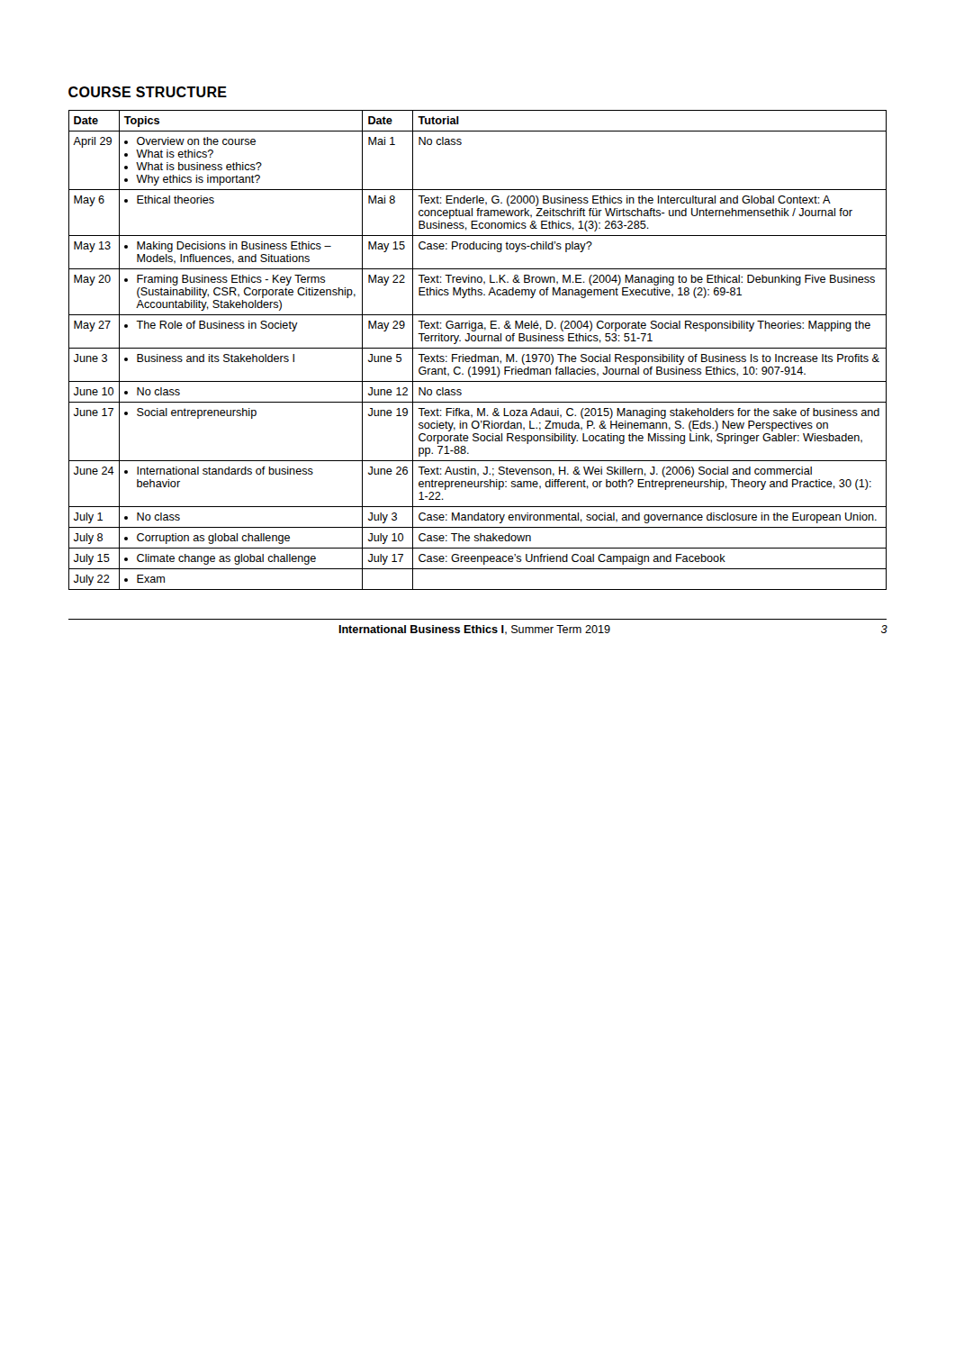COURSE STRUCTURE
| Date | Topics | Date | Tutorial |
| --- | --- | --- | --- |
| April 29 | Overview on the course What is ethics? What is business ethics? Why ethics is important? | Mai 1 | No class |
| May 6 | Ethical theories | Mai 8 | Text: Enderle, G. (2000) Business Ethics in the Intercultural and Global Context: A conceptual framework, Zeitschrift für Wirtschafts- und Unternehmensethik / Journal for Business, Economics & Ethics, 1(3): 263-285. |
| May 13 | Making Decisions in Business Ethics – Models, Influences, and Situations | May 15 | Case: Producing toys-child’s play? |
| May 20 | Framing Business Ethics - Key Terms (Sustainability, CSR, Corporate Citizenship, Accountability, Stakeholders) | May 22 | Text: Trevino, L.K. & Brown, M.E. (2004) Managing to be Ethical: Debunking Five Business Ethics Myths. Academy of Management Executive, 18 (2): 69-81 |
| May 27 | The Role of Business in Society | May 29 | Text: Garriga, E. & Melé, D. (2004) Corporate Social Responsibility Theories: Mapping the Territory. Journal of Business Ethics, 53: 51-71 |
| June 3 | Business and its Stakeholders I | June 5 | Texts: Friedman, M. (1970) The Social Responsibility of Business Is to Increase Its Profits & Grant, C. (1991) Friedman fallacies, Journal of Business Ethics, 10: 907-914. |
| June 10 | No class | June 12 | No class |
| June 17 | Social entrepreneurship | June 19 | Text: Fifka, M. & Loza Adaui, C. (2015) Managing stakeholders for the sake of business and society, in O’Riordan, L.; Zmuda, P. & Heinemann, S. (Eds.) New Perspectives on Corporate Social Responsibility. Locating the Missing Link, Springer Gabler: Wiesbaden, pp. 71-88. |
| June 24 | International standards of business behavior | June 26 | Text: Austin, J.; Stevenson, H. & Wei Skillern, J. (2006) Social and commercial entrepreneurship: same, different, or both? Entrepreneurship, Theory and Practice, 30 (1): 1-22. |
| July 1 | No class | July 3 | Case: Mandatory environmental, social, and governance disclosure in the European Union. |
| July 8 | Corruption as global challenge | July 10 | Case: The shakedown |
| July 15 | Climate change as global challenge | July 17 | Case: Greenpeace’s Unfriend Coal Campaign and Facebook |
| July 22 | Exam | | |
International Business Ethics I, Summer Term 2019 3